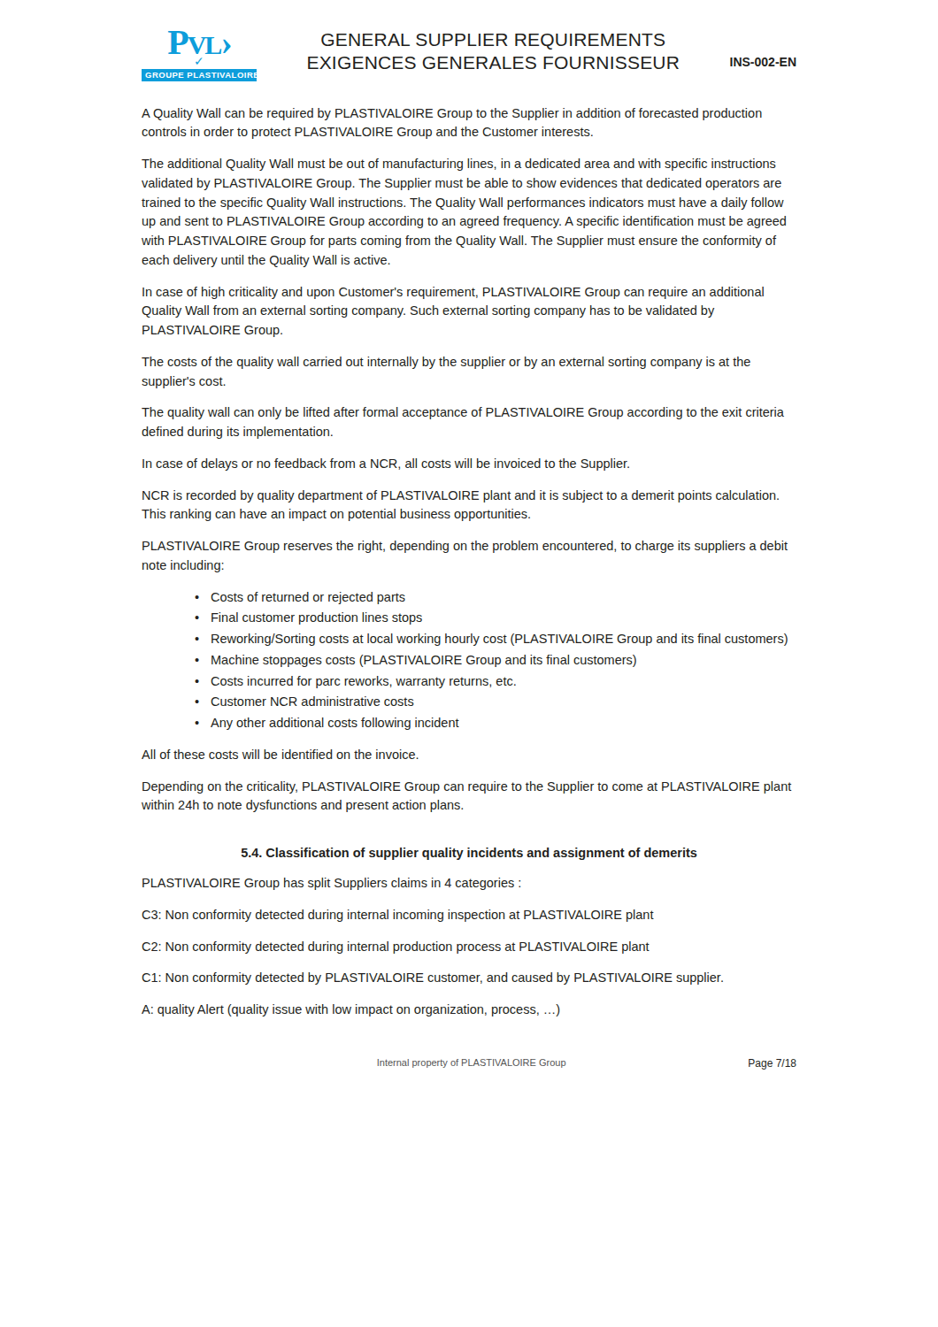PVL›
✓
GROUPE PLASTIVALOIRE
GENERAL SUPPLIER REQUIREMENTS
EXIGENCES GENERALES FOURNISSEUR
INS-002-EN
A Quality Wall can be required by PLASTIVALOIRE Group to the Supplier in addition of forecasted production controls in order to protect PLASTIVALOIRE Group and the Customer interests.
The additional Quality Wall must be out of manufacturing lines, in a dedicated area and with specific instructions validated by PLASTIVALOIRE Group. The Supplier must be able to show evidences that dedicated operators are trained to the specific Quality Wall instructions. The Quality Wall performances indicators must have a daily follow up and sent to PLASTIVALOIRE Group according to an agreed frequency. A specific identification must be agreed with PLASTIVALOIRE Group for parts coming from the Quality Wall. The Supplier must ensure the conformity of each delivery until the Quality Wall is active.
In case of high criticality and upon Customer's requirement, PLASTIVALOIRE Group can require an additional Quality Wall from an external sorting company. Such external sorting company has to be validated by PLASTIVALOIRE Group.
The costs of the quality wall carried out internally by the supplier or by an external sorting company is at the supplier's cost.
The quality wall can only be lifted after formal acceptance of PLASTIVALOIRE Group according to the exit criteria defined during its implementation.
In case of delays or no feedback from a NCR, all costs will be invoiced to the Supplier.
NCR is recorded by quality department of PLASTIVALOIRE plant and it is subject to a demerit points calculation. This ranking can have an impact on potential business opportunities.
PLASTIVALOIRE Group reserves the right, depending on the problem encountered, to charge its suppliers a debit note including:
Costs of returned or rejected parts
Final customer production lines stops
Reworking/Sorting costs at local working hourly cost (PLASTIVALOIRE Group and its final customers)
Machine stoppages costs (PLASTIVALOIRE Group and its final customers)
Costs incurred for parc reworks, warranty returns, etc.
Customer NCR administrative costs
Any other additional costs following incident
All of these costs will be identified on the invoice.
Depending on the criticality, PLASTIVALOIRE Group can require to the Supplier to come at PLASTIVALOIRE plant within 24h to note dysfunctions and present action plans.
5.4. Classification of supplier quality incidents and assignment of demerits
PLASTIVALOIRE Group has split Suppliers claims in 4 categories :
C3: Non conformity detected during internal incoming inspection at PLASTIVALOIRE plant
C2: Non conformity detected during internal production process at PLASTIVALOIRE plant
C1: Non conformity detected by PLASTIVALOIRE customer, and caused by PLASTIVALOIRE supplier.
A: quality Alert (quality issue with low impact on organization, process, …)
Internal property of PLASTIVALOIRE Group
Page 7/18